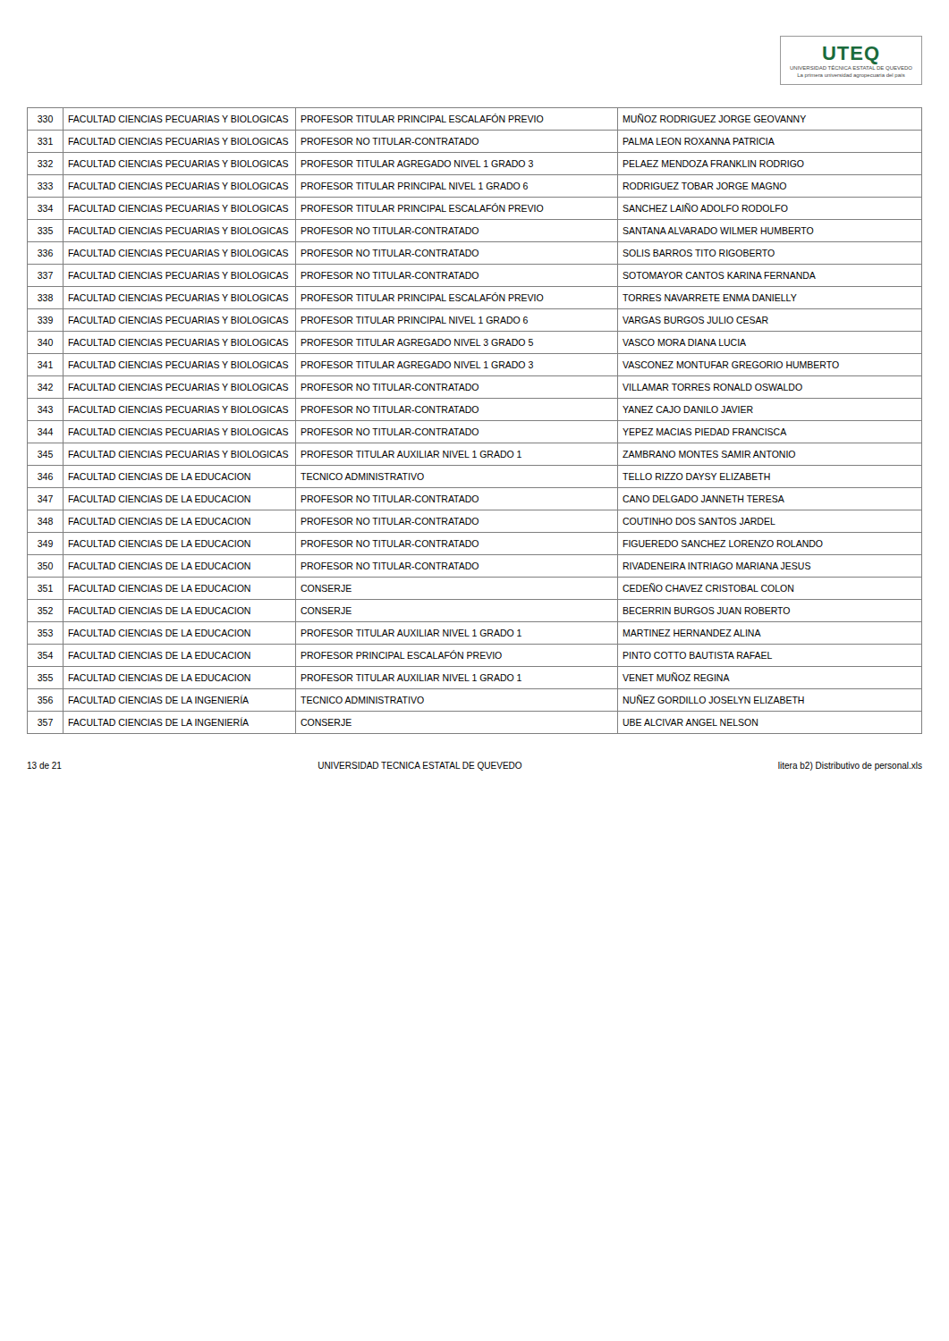UTEQ
UNIVERSIDAD TÉCNICA ESTATAL DE QUEVEDO
La primera universidad agropecuaria del país
| 330 | FACULTAD CIENCIAS PECUARIAS Y BIOLOGICAS | PROFESOR TITULAR PRINCIPAL ESCALAFÓN PREVIO | MUÑOZ RODRIGUEZ JORGE GEOVANNY |
| 331 | FACULTAD CIENCIAS PECUARIAS Y BIOLOGICAS | PROFESOR NO TITULAR-CONTRATADO | PALMA LEON ROXANNA PATRICIA |
| 332 | FACULTAD CIENCIAS PECUARIAS Y BIOLOGICAS | PROFESOR TITULAR AGREGADO NIVEL 1 GRADO 3 | PELAEZ MENDOZA FRANKLIN RODRIGO |
| 333 | FACULTAD CIENCIAS PECUARIAS Y BIOLOGICAS | PROFESOR TITULAR PRINCIPAL NIVEL 1 GRADO 6 | RODRIGUEZ TOBAR JORGE MAGNO |
| 334 | FACULTAD CIENCIAS PECUARIAS Y BIOLOGICAS | PROFESOR TITULAR PRINCIPAL ESCALAFÓN PREVIO | SANCHEZ LAIÑO ADOLFO RODOLFO |
| 335 | FACULTAD CIENCIAS PECUARIAS Y BIOLOGICAS | PROFESOR NO TITULAR-CONTRATADO | SANTANA ALVARADO WILMER HUMBERTO |
| 336 | FACULTAD CIENCIAS PECUARIAS Y BIOLOGICAS | PROFESOR NO TITULAR-CONTRATADO | SOLIS BARROS TITO RIGOBERTO |
| 337 | FACULTAD CIENCIAS PECUARIAS Y BIOLOGICAS | PROFESOR NO TITULAR-CONTRATADO | SOTOMAYOR CANTOS KARINA FERNANDA |
| 338 | FACULTAD CIENCIAS PECUARIAS Y BIOLOGICAS | PROFESOR TITULAR PRINCIPAL ESCALAFÓN PREVIO | TORRES NAVARRETE ENMA DANIELLY |
| 339 | FACULTAD CIENCIAS PECUARIAS Y BIOLOGICAS | PROFESOR TITULAR PRINCIPAL NIVEL 1 GRADO 6 | VARGAS BURGOS JULIO CESAR |
| 340 | FACULTAD CIENCIAS PECUARIAS Y BIOLOGICAS | PROFESOR TITULAR AGREGADO NIVEL 3 GRADO 5 | VASCO MORA DIANA LUCIA |
| 341 | FACULTAD CIENCIAS PECUARIAS Y BIOLOGICAS | PROFESOR TITULAR AGREGADO NIVEL 1 GRADO 3 | VASCONEZ MONTUFAR GREGORIO HUMBERTO |
| 342 | FACULTAD CIENCIAS PECUARIAS Y BIOLOGICAS | PROFESOR NO TITULAR-CONTRATADO | VILLAMAR TORRES RONALD OSWALDO |
| 343 | FACULTAD CIENCIAS PECUARIAS Y BIOLOGICAS | PROFESOR NO TITULAR-CONTRATADO | YANEZ CAJO DANILO JAVIER |
| 344 | FACULTAD CIENCIAS PECUARIAS Y BIOLOGICAS | PROFESOR NO TITULAR-CONTRATADO | YEPEZ MACIAS PIEDAD FRANCISCA |
| 345 | FACULTAD CIENCIAS PECUARIAS Y BIOLOGICAS | PROFESOR TITULAR AUXILIAR NIVEL 1 GRADO 1 | ZAMBRANO MONTES SAMIR ANTONIO |
| 346 | FACULTAD CIENCIAS DE LA EDUCACION | TECNICO ADMINISTRATIVO | TELLO RIZZO DAYSY ELIZABETH |
| 347 | FACULTAD CIENCIAS DE LA EDUCACION | PROFESOR NO TITULAR-CONTRATADO | CANO DELGADO JANNETH TERESA |
| 348 | FACULTAD CIENCIAS DE LA EDUCACION | PROFESOR NO TITULAR-CONTRATADO | COUTINHO DOS SANTOS JARDEL |
| 349 | FACULTAD CIENCIAS DE LA EDUCACION | PROFESOR NO TITULAR-CONTRATADO | FIGUEREDO SANCHEZ LORENZO ROLANDO |
| 350 | FACULTAD CIENCIAS DE LA EDUCACION | PROFESOR NO TITULAR-CONTRATADO | RIVADENEIRA INTRIAGO MARIANA JESUS |
| 351 | FACULTAD CIENCIAS DE LA EDUCACION | CONSERJE | CEDEÑO CHAVEZ CRISTOBAL COLON |
| 352 | FACULTAD CIENCIAS DE LA EDUCACION | CONSERJE | BECERRIN BURGOS JUAN ROBERTO |
| 353 | FACULTAD CIENCIAS DE LA EDUCACION | PROFESOR TITULAR AUXILIAR NIVEL 1 GRADO 1 | MARTINEZ HERNANDEZ ALINA |
| 354 | FACULTAD CIENCIAS DE LA EDUCACION | PROFESOR PRINCIPAL ESCALAFÓN PREVIO | PINTO COTTO BAUTISTA RAFAEL |
| 355 | FACULTAD CIENCIAS DE LA EDUCACION | PROFESOR TITULAR AUXILIAR NIVEL 1 GRADO 1 | VENET MUÑOZ REGINA |
| 356 | FACULTAD CIENCIAS DE LA INGENIERÍA | TECNICO ADMINISTRATIVO | NUÑEZ GORDILLO JOSELYN ELIZABETH |
| 357 | FACULTAD CIENCIAS DE LA INGENIERÍA | CONSERJE | UBE ALCIVAR ANGEL NELSON |
13 de 21
UNIVERSIDAD TECNICA ESTATAL DE QUEVEDO
litera b2) Distributivo de personal.xls